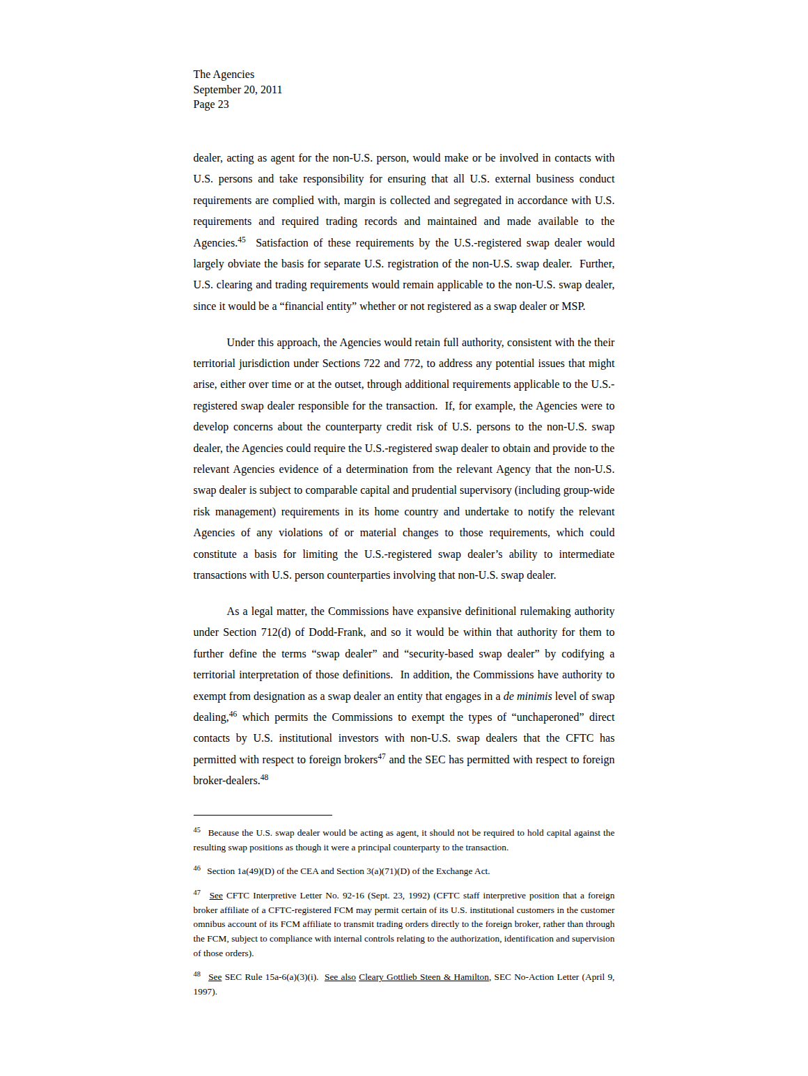The Agencies
September 20, 2011
Page 23
dealer, acting as agent for the non-U.S. person, would make or be involved in contacts with U.S. persons and take responsibility for ensuring that all U.S. external business conduct requirements are complied with, margin is collected and segregated in accordance with U.S. requirements and required trading records and maintained and made available to the Agencies.45 Satisfaction of these requirements by the U.S.-registered swap dealer would largely obviate the basis for separate U.S. registration of the non-U.S. swap dealer. Further, U.S. clearing and trading requirements would remain applicable to the non-U.S. swap dealer, since it would be a “financial entity” whether or not registered as a swap dealer or MSP.
Under this approach, the Agencies would retain full authority, consistent with the their territorial jurisdiction under Sections 722 and 772, to address any potential issues that might arise, either over time or at the outset, through additional requirements applicable to the U.S.-registered swap dealer responsible for the transaction. If, for example, the Agencies were to develop concerns about the counterparty credit risk of U.S. persons to the non-U.S. swap dealer, the Agencies could require the U.S.-registered swap dealer to obtain and provide to the relevant Agencies evidence of a determination from the relevant Agency that the non-U.S. swap dealer is subject to comparable capital and prudential supervisory (including group-wide risk management) requirements in its home country and undertake to notify the relevant Agencies of any violations of or material changes to those requirements, which could constitute a basis for limiting the U.S.-registered swap dealer’s ability to intermediate transactions with U.S. person counterparties involving that non-U.S. swap dealer.
As a legal matter, the Commissions have expansive definitional rulemaking authority under Section 712(d) of Dodd-Frank, and so it would be within that authority for them to further define the terms “swap dealer” and “security-based swap dealer” by codifying a territorial interpretation of those definitions. In addition, the Commissions have authority to exempt from designation as a swap dealer an entity that engages in a de minimis level of swap dealing,46 which permits the Commissions to exempt the types of “unchaperoned” direct contacts by U.S. institutional investors with non-U.S. swap dealers that the CFTC has permitted with respect to foreign brokers47 and the SEC has permitted with respect to foreign broker-dealers.48
45 Because the U.S. swap dealer would be acting as agent, it should not be required to hold capital against the resulting swap positions as though it were a principal counterparty to the transaction.
46 Section 1a(49)(D) of the CEA and Section 3(a)(71)(D) of the Exchange Act.
47 See CFTC Interpretive Letter No. 92-16 (Sept. 23, 1992) (CFTC staff interpretive position that a foreign broker affiliate of a CFTC-registered FCM may permit certain of its U.S. institutional customers in the customer omnibus account of its FCM affiliate to transmit trading orders directly to the foreign broker, rather than through the FCM, subject to compliance with internal controls relating to the authorization, identification and supervision of those orders).
48 See SEC Rule 15a-6(a)(3)(i). See also Cleary Gottlieb Steen & Hamilton, SEC No-Action Letter (April 9, 1997).